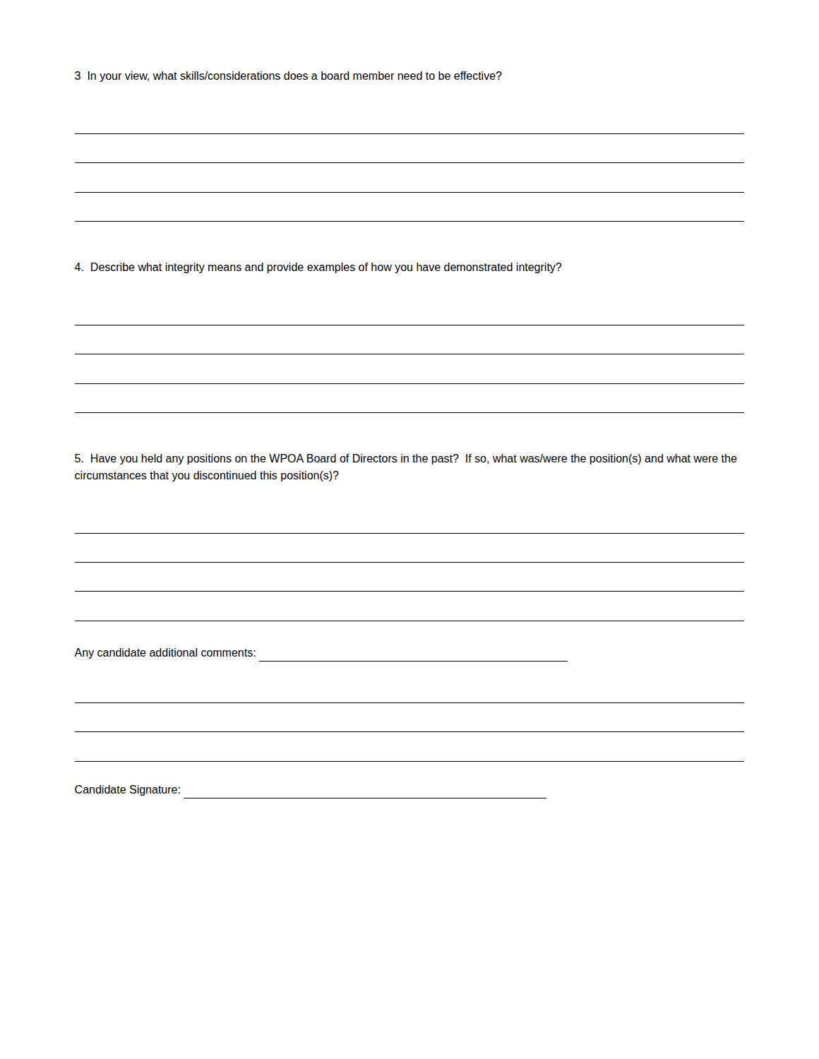3 In your view, what skills/considerations does a board member need to be effective?
4. Describe what integrity means and provide examples of how you have demonstrated integrity?
5. Have you held any positions on the WPOA Board of Directors in the past? If so, what was/were the position(s) and what were the circumstances that you discontinued this position(s)?
Any candidate additional comments:
Candidate Signature: